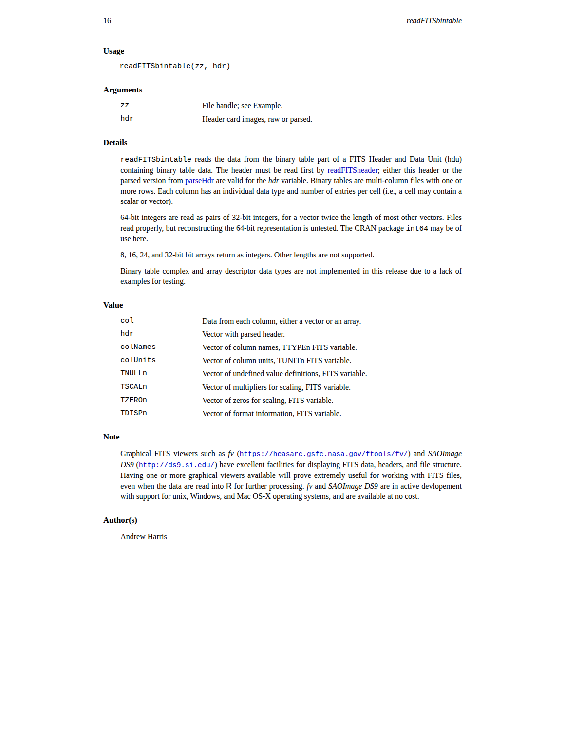16 readFITSbintable
Usage
readFITSbintable(zz, hdr)
Arguments
zz
File handle; see Example.
hdr
Header card images, raw or parsed.
Details
readFITSbintable reads the data from the binary table part of a FITS Header and Data Unit (hdu) containing binary table data. The header must be read first by readFITSheader; either this header or the parsed version from parseHdr are valid for the hdr variable. Binary tables are multi-column files with one or more rows. Each column has an individual data type and number of entries per cell (i.e., a cell may contain a scalar or vector).
64-bit integers are read as pairs of 32-bit integers, for a vector twice the length of most other vectors. Files read properly, but reconstructing the 64-bit representation is untested. The CRAN package int64 may be of use here.
8, 16, 24, and 32-bit bit arrays return as integers. Other lengths are not supported.
Binary table complex and array descriptor data types are not implemented in this release due to a lack of examples for testing.
Value
col
Data from each column, either a vector or an array.
hdr
Vector with parsed header.
colNames
Vector of column names, TTYPEn FITS variable.
colUnits
Vector of column units, TUNITn FITS variable.
TNULLn
Vector of undefined value definitions, FITS variable.
TSCALn
Vector of multipliers for scaling, FITS variable.
TZEROn
Vector of zeros for scaling, FITS variable.
TDISPn
Vector of format information, FITS variable.
Note
Graphical FITS viewers such as fv (https://heasarc.gsfc.nasa.gov/ftools/fv/) and SAOImage DS9 (http://ds9.si.edu/) have excellent facilities for displaying FITS data, headers, and file structure. Having one or more graphical viewers available will prove extremely useful for working with FITS files, even when the data are read into R for further processing. fv and SAOImage DS9 are in active devlopement with support for unix, Windows, and Mac OS-X operating systems, and are available at no cost.
Author(s)
Andrew Harris